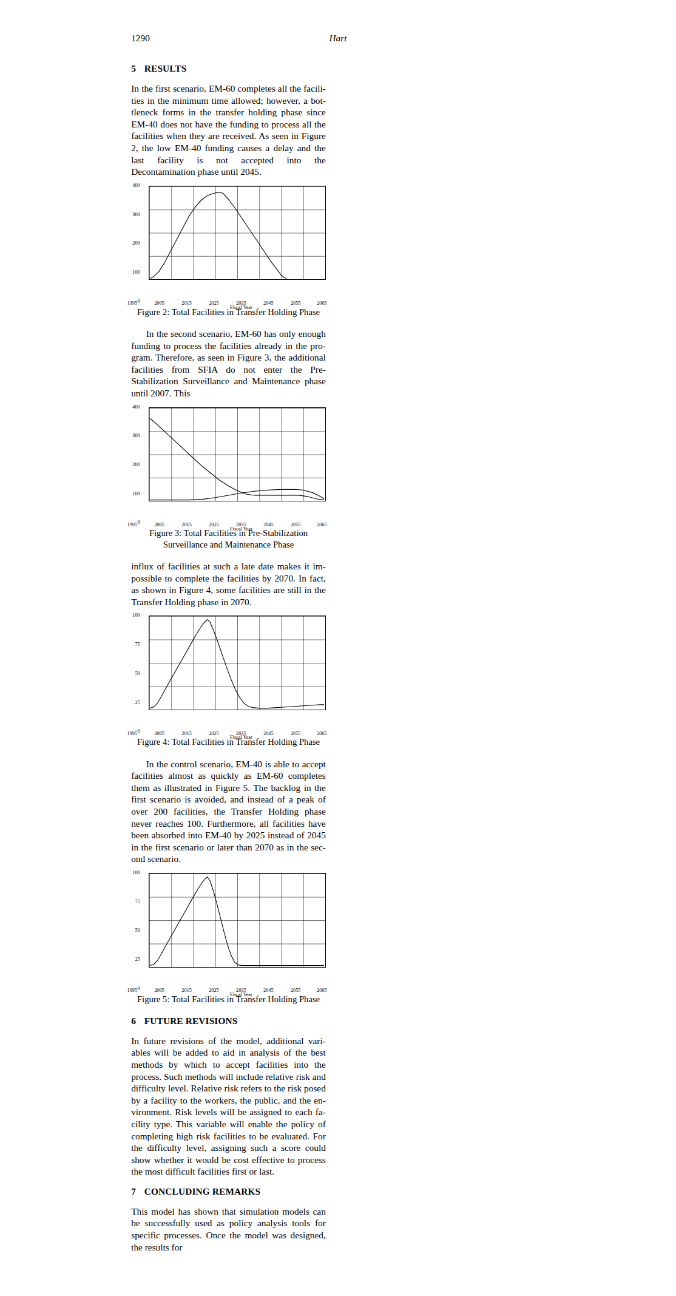1290
Hart
5 RESULTS
In the first scenario, EM-60 completes all the facilities in the minimum time allowed; however, a bottleneck forms in the transfer holding phase since EM-40 does not have the funding to process all the facilities when they are received. As seen in Figure 2, the low EM-40 funding causes a delay and the last facility is not accepted into the Decontamination phase until 2045.
400
300
200
100
0
1995
2005
2015
2025
2035
2045
2055
2065
Fiscal Year
Figure 2: Total Facilities in Transfer Holding Phase
In the second scenario, EM-60 has only enough funding to process the facilities already in the program. Therefore, as seen in Figure 3, the additional facilities from SFIA do not enter the Pre-Stabilization Surveillance and Maintenance phase until 2007. This
400
300
200
100
0
1995
2005
2015
2025
2035
2045
2055
2065
Fiscal Year
Figure 3: Total Facilities in Pre-Stabilization
Surveillance and Maintenance Phase
influx of facilities at such a late date makes it impossible to complete the facilities by 2070. In fact, as shown in Figure 4, some facilities are still in the Transfer Holding phase in 2070.
100
75
50
25
0
1995
2005
2015
2025
2035
2045
2055
2065
Fiscal Year
Figure 4: Total Facilities in Transfer Holding Phase
In the control scenario, EM-40 is able to accept facilities almost as quickly as EM-60 completes them as illustrated in Figure 5. The backlog in the first scenario is avoided, and instead of a peak of over 200 facilities, the Transfer Holding phase never reaches 100. Furthermore, all facilities have been absorbed into EM-40 by 2025 instead of 2045 in the first scenario or later than 2070 as in the second scenario.
100
75
50
25
0
1995
2005
2015
2025
2035
2045
2055
2065
Fiscal Year
Figure 5: Total Facilities in Transfer Holding Phase
6 FUTURE REVISIONS
In future revisions of the model, additional variables will be added to aid in analysis of the best methods by which to accept facilities into the process. Such methods will include relative risk and difficulty level. Relative risk refers to the risk posed by a facility to the workers, the public, and the environment. Risk levels will be assigned to each facility type. This variable will enable the policy of completing high risk facilities to be evaluated. For the difficulty level, assigning such a score could show whether it would be cost effective to process the most difficult facilities first or last.
7 CONCLUDING REMARKS
This model has shown that simulation models can be successfully used as policy analysis tools for specific processes. Once the model was designed, the results for